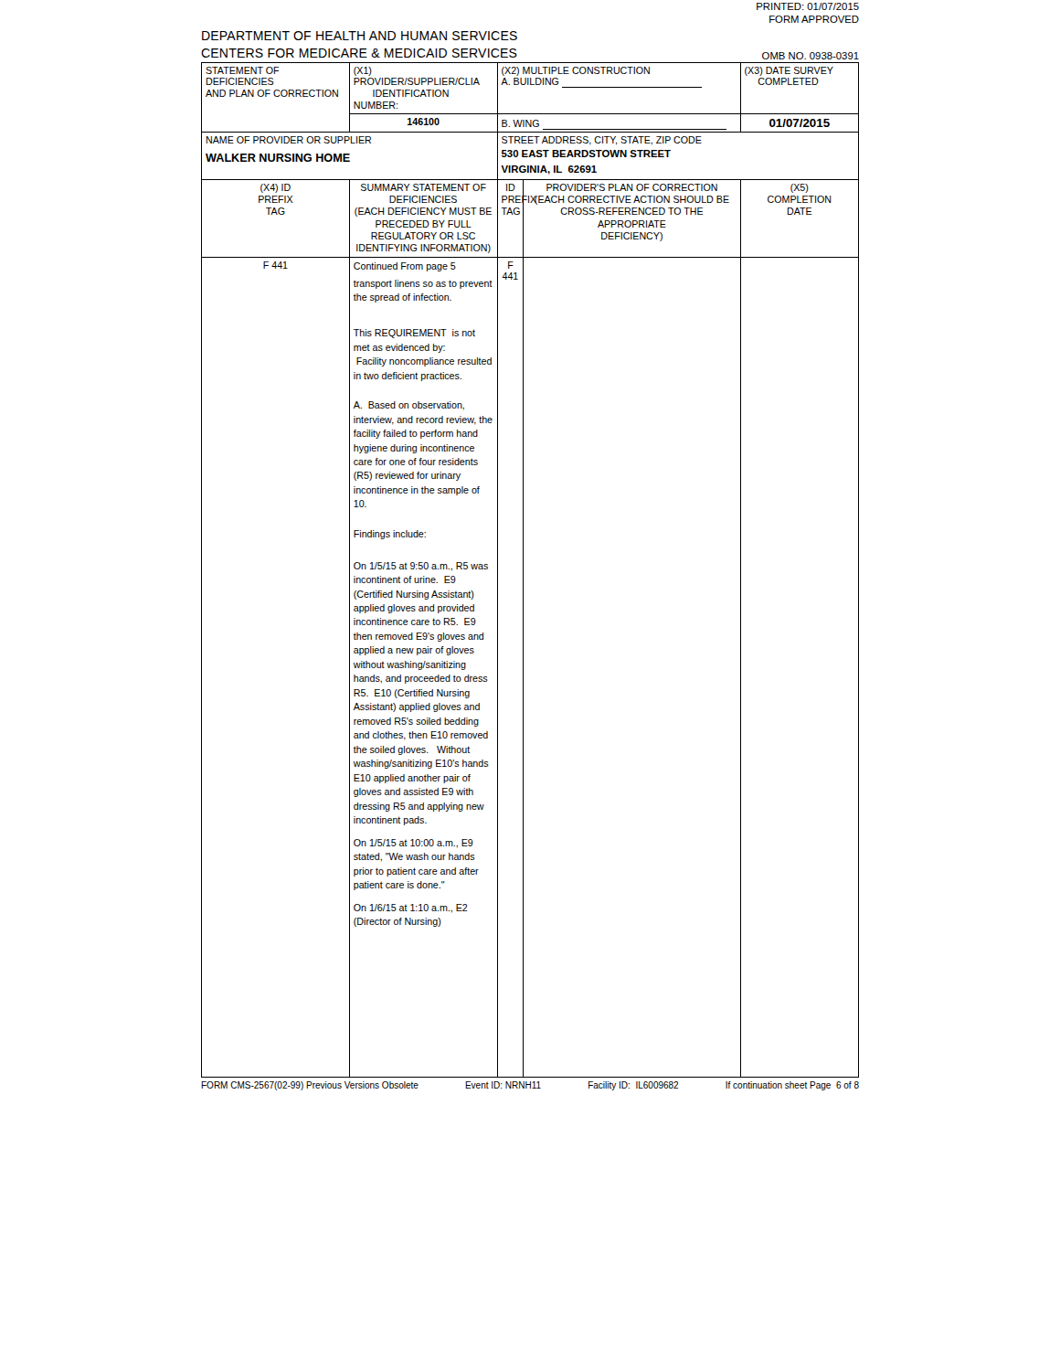PRINTED: 01/07/2015
FORM APPROVED
DEPARTMENT OF HEALTH AND HUMAN SERVICES
CENTERS FOR MEDICARE & MEDICAID SERVICES
OMB NO. 0938-0391
| STATEMENT OF DEFICIENCIES AND PLAN OF CORRECTION | (X1) PROVIDER/SUPPLIER/CLIA IDENTIFICATION NUMBER: | (X2) MULTIPLE CONSTRUCTION A. BUILDING | (X3) DATE SURVEY COMPLETED |
| 146100 | B. WING | 01/07/2015 |
| NAME OF PROVIDER OR SUPPLIER WALKER NURSING HOME | STREET ADDRESS, CITY, STATE, ZIP CODE 530 EAST BEARDSTOWN STREET VIRGINIA, IL 62691 |
| (X4) ID PREFIX TAG | SUMMARY STATEMENT OF DEFICIENCIES (EACH DEFICIENCY MUST BE PRECEDED BY FULL REGULATORY OR LSC IDENTIFYING INFORMATION) | ID PREFIX TAG | PROVIDER'S PLAN OF CORRECTION (EACH CORRECTIVE ACTION SHOULD BE CROSS-REFERENCED TO THE APPROPRIATE DEFICIENCY) | (X5) COMPLETION DATE |
| F 441 | Continued From page 5 transport linens so as to prevent the spread of infection. This REQUIREMENT is not met as evidenced by: Facility noncompliance resulted in two deficient practices. A. Based on observation, interview, and record review, the facility failed to perform hand hygiene during incontinence care for one of four residents (R5) reviewed for urinary incontinence in the sample of 10. Findings include: On 1/5/15 at 9:50 a.m., R5 was incontinent of urine. E9 (Certified Nursing Assistant) applied gloves and provided incontinence care to R5. E9 then removed E9's gloves and applied a new pair of gloves without washing/sanitizing hands, and proceeded to dress R5. E10 (Certified Nursing Assistant) applied gloves and removed R5's soiled bedding and clothes, then E10 removed the soiled gloves. Without washing/sanitizing E10's hands E10 applied another pair of gloves and assisted E9 with dressing R5 and applying new incontinent pads. On 1/5/15 at 10:00 a.m., E9 stated, "We wash our hands prior to patient care and after patient care is done." On 1/6/15 at 1:10 a.m., E2 (Director of Nursing) | F 441 | | |
FORM CMS-2567(02-99) Previous Versions Obsolete
Event ID: NRNH11
Facility ID: IL6009682
If continuation sheet Page 6 of 8